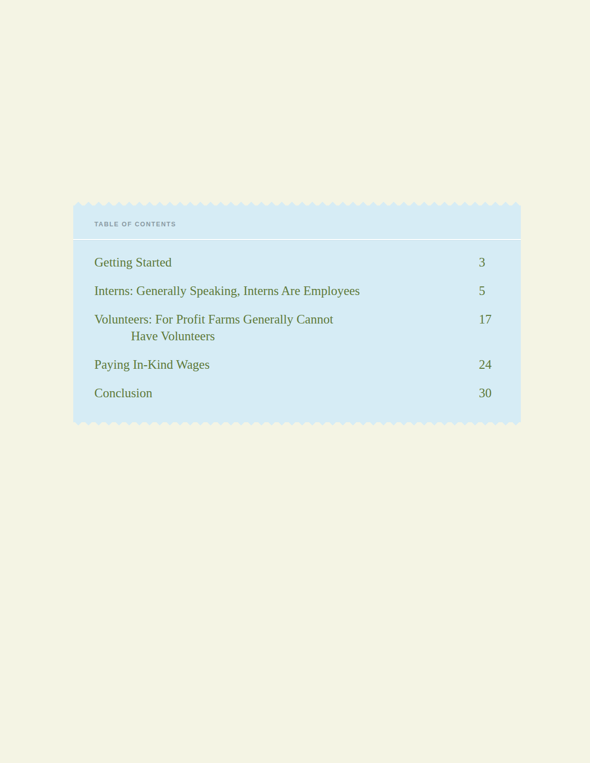TABLE OF CONTENTS
Getting Started 3
Interns: Generally Speaking, Interns Are Employees 5
Volunteers: For Profit Farms Generally CannotHave Volunteers 17
Paying In-Kind Wages 24
Conclusion 30